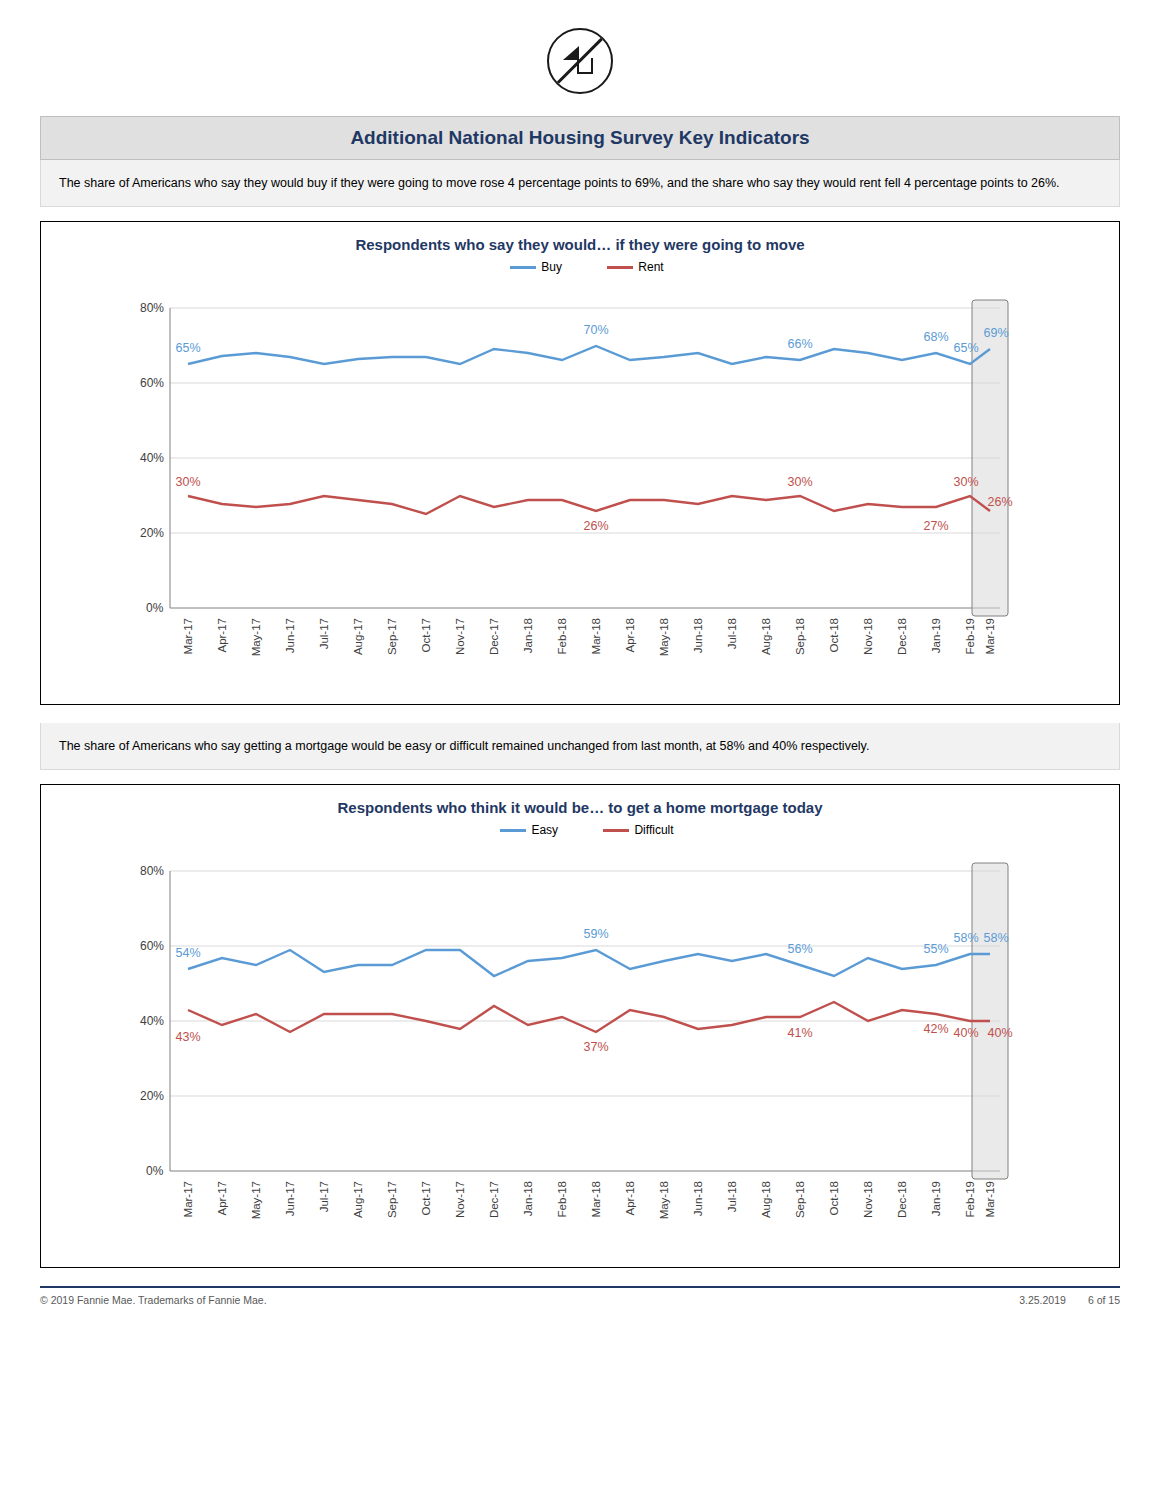Additional National Housing Survey Key Indicators
The share of Americans who say they would buy if they were going to move rose 4 percentage points to 69%, and the share who say they would rent fell 4 percentage points to 26%.
Respondents who say they would… if they were going to move
Buy Rent
80% 60% 40% 20% 0% 65% 70% 66% 68% 65% 69% 30% 26% 30% 27% 30% 26% Mar-17 Apr-17 May-17 Jun-17 Jul-17 Aug-17 Sep-17 Oct-17 Nov-17 Dec-17 Jan-18 Feb-18 Mar-18 Apr-18 May-18 Jun-18 Jul-18 Aug-18 Sep-18 Oct-18 Nov-18 Dec-18 Jan-19 Feb-19 Mar-19
The share of Americans who say getting a mortgage would be easy or difficult remained unchanged from last month, at 58% and 40% respectively.
Respondents who think it would be… to get a home mortgage today
Easy Difficult
80% 60% 40% 20% 0% 54% 59% 56% 55% 58% 58% 43% 37% 41% 42% 40% 40% Mar-17 Apr-17 May-17 Jun-17 Jul-17 Aug-17 Sep-17 Oct-17 Nov-17 Dec-17 Jan-18 Feb-18 Mar-18 Apr-18 May-18 Jun-18 Jul-18 Aug-18 Sep-18 Oct-18 Nov-18 Dec-18 Jan-19 Feb-19 Mar-19
© 2019 Fannie Mae. Trademarks of Fannie Mae.
3.25.20196 of 15